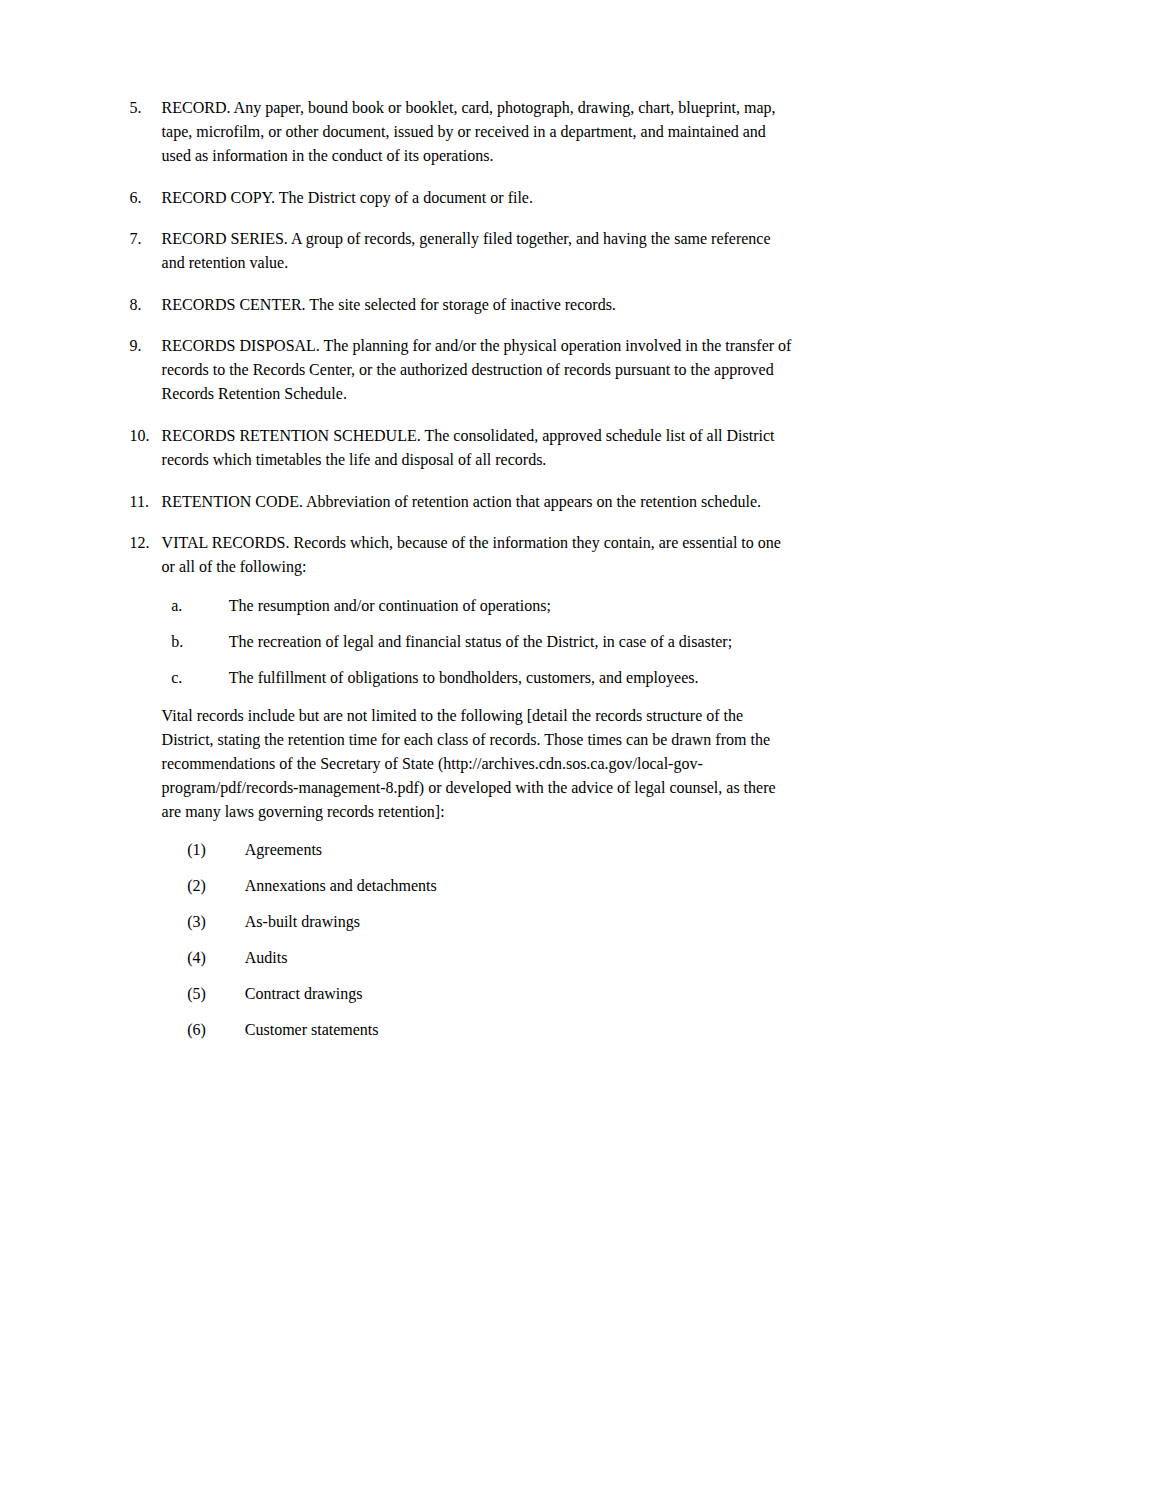RECORD. Any paper, bound book or booklet, card, photograph, drawing, chart, blueprint, map, tape, microfilm, or other document, issued by or received in a department, and maintained and used as information in the conduct of its operations.
RECORD COPY. The District copy of a document or file.
RECORD SERIES. A group of records, generally filed together, and having the same reference and retention value.
RECORDS CENTER. The site selected for storage of inactive records.
RECORDS DISPOSAL. The planning for and/or the physical operation involved in the transfer of records to the Records Center, or the authorized destruction of records pursuant to the approved Records Retention Schedule.
RECORDS RETENTION SCHEDULE. The consolidated, approved schedule list of all District records which timetables the life and disposal of all records.
RETENTION CODE. Abbreviation of retention action that appears on the retention schedule.
VITAL RECORDS. Records which, because of the information they contain, are essential to one or all of the following:
The resumption and/or continuation of operations;
The recreation of legal and financial status of the District, in case of a disaster;
The fulfillment of obligations to bondholders, customers, and employees.
Vital records include but are not limited to the following [detail the records structure of the District, stating the retention time for each class of records. Those times can be drawn from the recommendations of the Secretary of State (http://archives.cdn.sos.ca.gov/local-gov-program/pdf/records-management-8.pdf) or developed with the advice of legal counsel, as there are many laws governing records retention]:
Agreements
Annexations and detachments
As-built drawings
Audits
Contract drawings
Customer statements